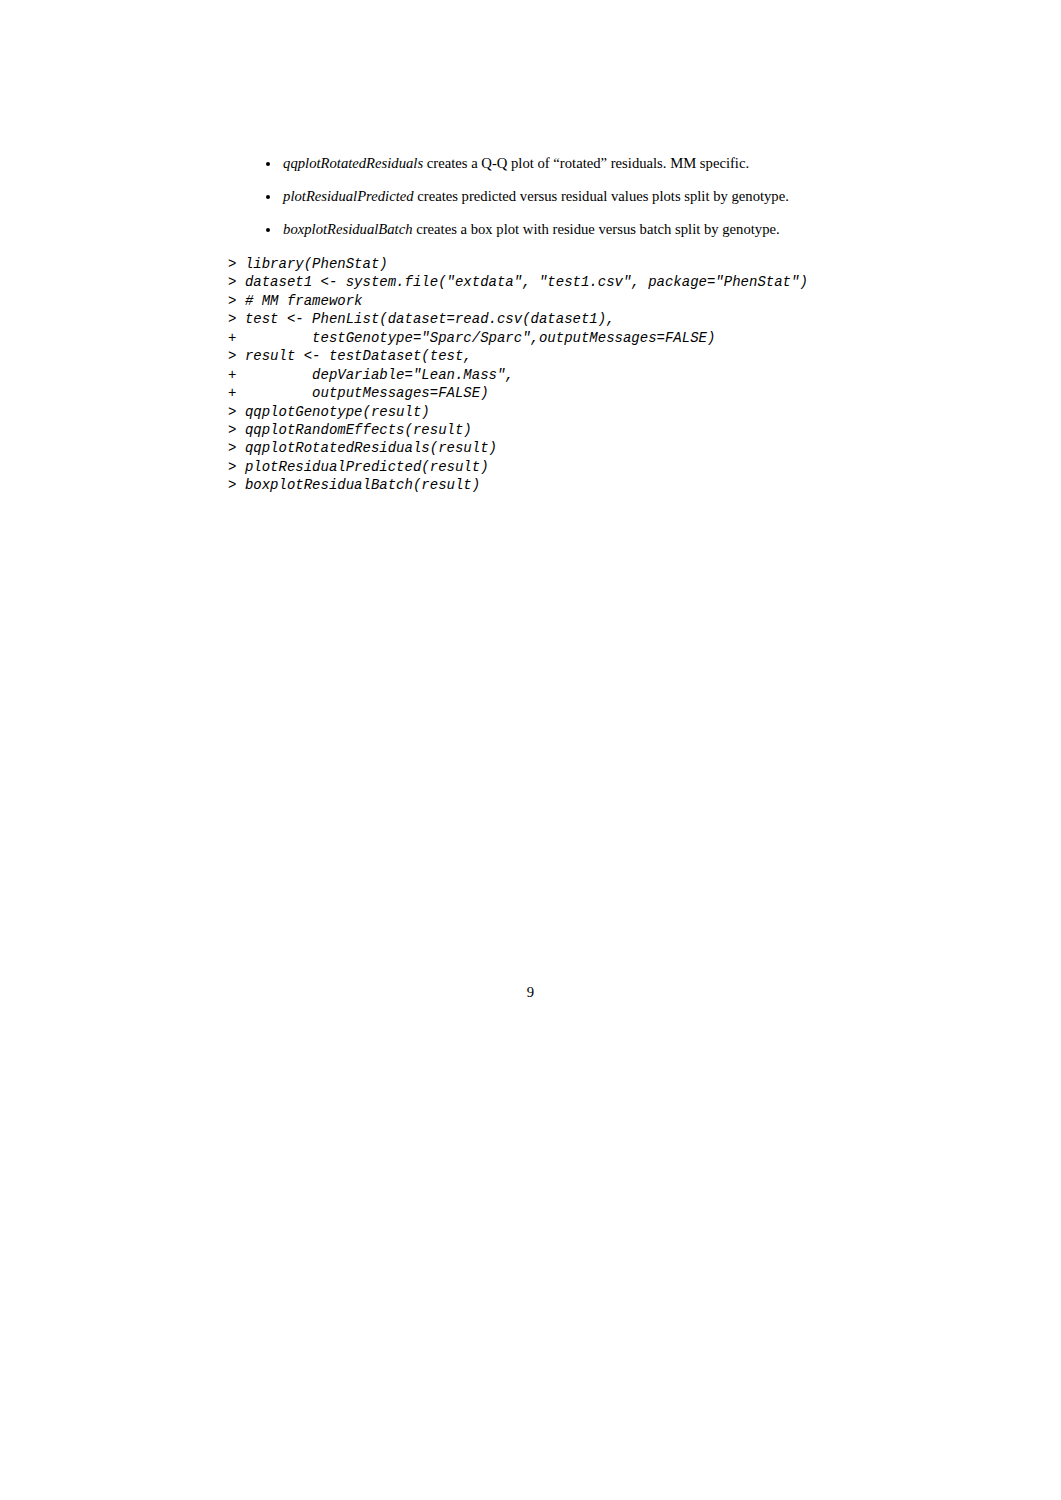qqplotRotatedResiduals creates a Q-Q plot of “rotated” residuals. MM specific.
plotResidualPredicted creates predicted versus residual values plots split by genotype.
boxplotResidualBatch creates a box plot with residue versus batch split by genotype.
> library(PhenStat)
> dataset1 <- system.file("extdata", "test1.csv", package="PhenStat")
> # MM framework
> test <- PhenList(dataset=read.csv(dataset1),
+         testGenotype="Sparc/Sparc",outputMessages=FALSE)
> result <- testDataset(test,
+         depVariable="Lean.Mass",
+         outputMessages=FALSE)
> qqplotGenotype(result)
> qqplotRandomEffects(result)
> qqplotRotatedResiduals(result)
> plotResidualPredicted(result)
> boxplotResidualBatch(result)
9